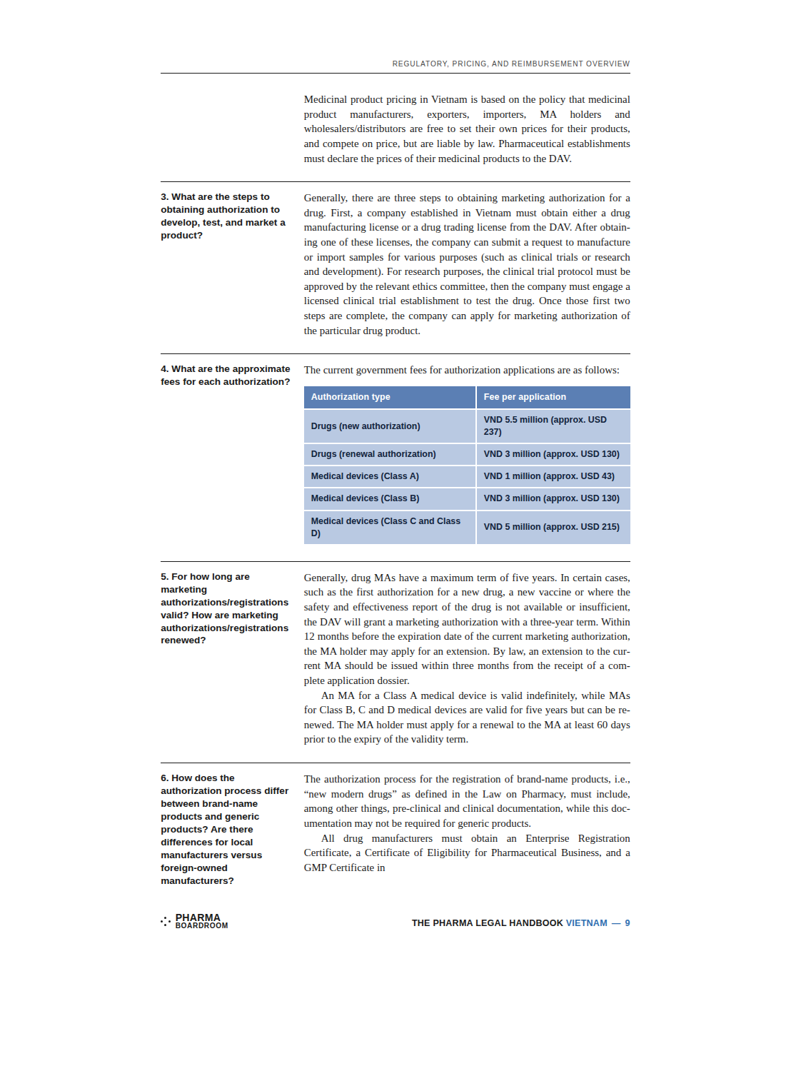Regulatory, Pricing, and Reimbursement Overview
Medicinal product pricing in Vietnam is based on the policy that medicinal product manufacturers, exporters, importers, MA holders and wholesalers/distributors are free to set their own prices for their products, and compete on price, but are liable by law. Pharmaceutical establishments must declare the prices of their medicinal products to the DAV.
3. What are the steps to obtaining authorization to develop, test, and market a product?
Generally, there are three steps to obtaining marketing authorization for a drug. First, a company established in Vietnam must obtain either a drug manufacturing license or a drug trading license from the DAV. After obtaining one of these licenses, the company can submit a request to manufacture or import samples for various purposes (such as clinical trials or research and development). For research purposes, the clinical trial protocol must be approved by the relevant ethics committee, then the company must engage a licensed clinical trial establishment to test the drug. Once those first two steps are complete, the company can apply for marketing authorization of the particular drug product.
4. What are the approximate fees for each authorization?
The current government fees for authorization applications are as follows:
| Authorization type | Fee per application |
| --- | --- |
| Drugs (new authorization) | VND 5.5 million (approx. USD 237) |
| Drugs (renewal authorization) | VND 3 million (approx. USD 130) |
| Medical devices (Class A) | VND 1 million (approx. USD 43) |
| Medical devices (Class B) | VND 3 million (approx. USD 130) |
| Medical devices (Class C and Class D) | VND 5 million (approx. USD 215) |
5. For how long are marketing authorizations/registrations valid? How are marketing authorizations/registrations renewed?
Generally, drug MAs have a maximum term of five years. In certain cases, such as the first authorization for a new drug, a new vaccine or where the safety and effectiveness report of the drug is not available or insufficient, the DAV will grant a marketing authorization with a three-year term. Within 12 months before the expiration date of the current marketing authorization, the MA holder may apply for an extension. By law, an extension to the current MA should be issued within three months from the receipt of a complete application dossier.
An MA for a Class A medical device is valid indefinitely, while MAs for Class B, C and D medical devices are valid for five years but can be renewed. The MA holder must apply for a renewal to the MA at least 60 days prior to the expiry of the validity term.
6. How does the authorization process differ between brand-name products and generic products? Are there differences for local manufacturers versus foreign-owned manufacturers?
The authorization process for the registration of brand-name products, i.e., “new modern drugs” as defined in the Law on Pharmacy, must include, among other things, pre-clinical and clinical documentation, while this documentation may not be required for generic products.
All drug manufacturers must obtain an Enterprise Registration Certificate, a Certificate of Eligibility for Pharmaceutical Business, and a GMP Certificate in
PHARMA BOARDROOM
THE PHARMA LEGAL HANDBOOK VIETNAM—9